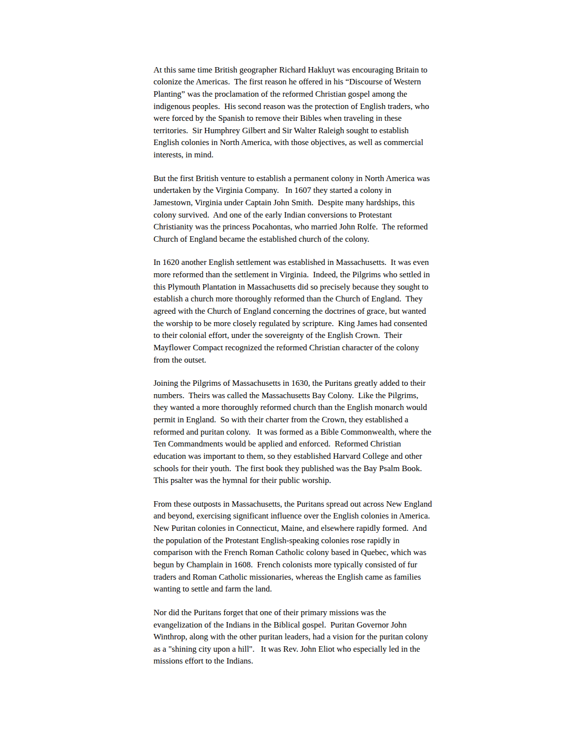At this same time British geographer Richard Hakluyt was encouraging Britain to colonize the Americas. The first reason he offered in his “Discourse of Western Planting” was the proclamation of the reformed Christian gospel among the indigenous peoples. His second reason was the protection of English traders, who were forced by the Spanish to remove their Bibles when traveling in these territories. Sir Humphrey Gilbert and Sir Walter Raleigh sought to establish English colonies in North America, with those objectives, as well as commercial interests, in mind.
But the first British venture to establish a permanent colony in North America was undertaken by the Virginia Company. In 1607 they started a colony in Jamestown, Virginia under Captain John Smith. Despite many hardships, this colony survived. And one of the early Indian conversions to Protestant Christianity was the princess Pocahontas, who married John Rolfe. The reformed Church of England became the established church of the colony.
In 1620 another English settlement was established in Massachusetts. It was even more reformed than the settlement in Virginia. Indeed, the Pilgrims who settled in this Plymouth Plantation in Massachusetts did so precisely because they sought to establish a church more thoroughly reformed than the Church of England. They agreed with the Church of England concerning the doctrines of grace, but wanted the worship to be more closely regulated by scripture. King James had consented to their colonial effort, under the sovereignty of the English Crown. Their Mayflower Compact recognized the reformed Christian character of the colony from the outset.
Joining the Pilgrims of Massachusetts in 1630, the Puritans greatly added to their numbers. Theirs was called the Massachusetts Bay Colony. Like the Pilgrims, they wanted a more thoroughly reformed church than the English monarch would permit in England. So with their charter from the Crown, they established a reformed and puritan colony. It was formed as a Bible Commonwealth, where the Ten Commandments would be applied and enforced. Reformed Christian education was important to them, so they established Harvard College and other schools for their youth. The first book they published was the Bay Psalm Book. This psalter was the hymnal for their public worship.
From these outposts in Massachusetts, the Puritans spread out across New England and beyond, exercising significant influence over the English colonies in America. New Puritan colonies in Connecticut, Maine, and elsewhere rapidly formed. And the population of the Protestant English-speaking colonies rose rapidly in comparison with the French Roman Catholic colony based in Quebec, which was begun by Champlain in 1608. French colonists more typically consisted of fur traders and Roman Catholic missionaries, whereas the English came as families wanting to settle and farm the land.
Nor did the Puritans forget that one of their primary missions was the evangelization of the Indians in the Biblical gospel. Puritan Governor John Winthrop, along with the other puritan leaders, had a vision for the puritan colony as a "shining city upon a hill". It was Rev. John Eliot who especially led in the missions effort to the Indians.